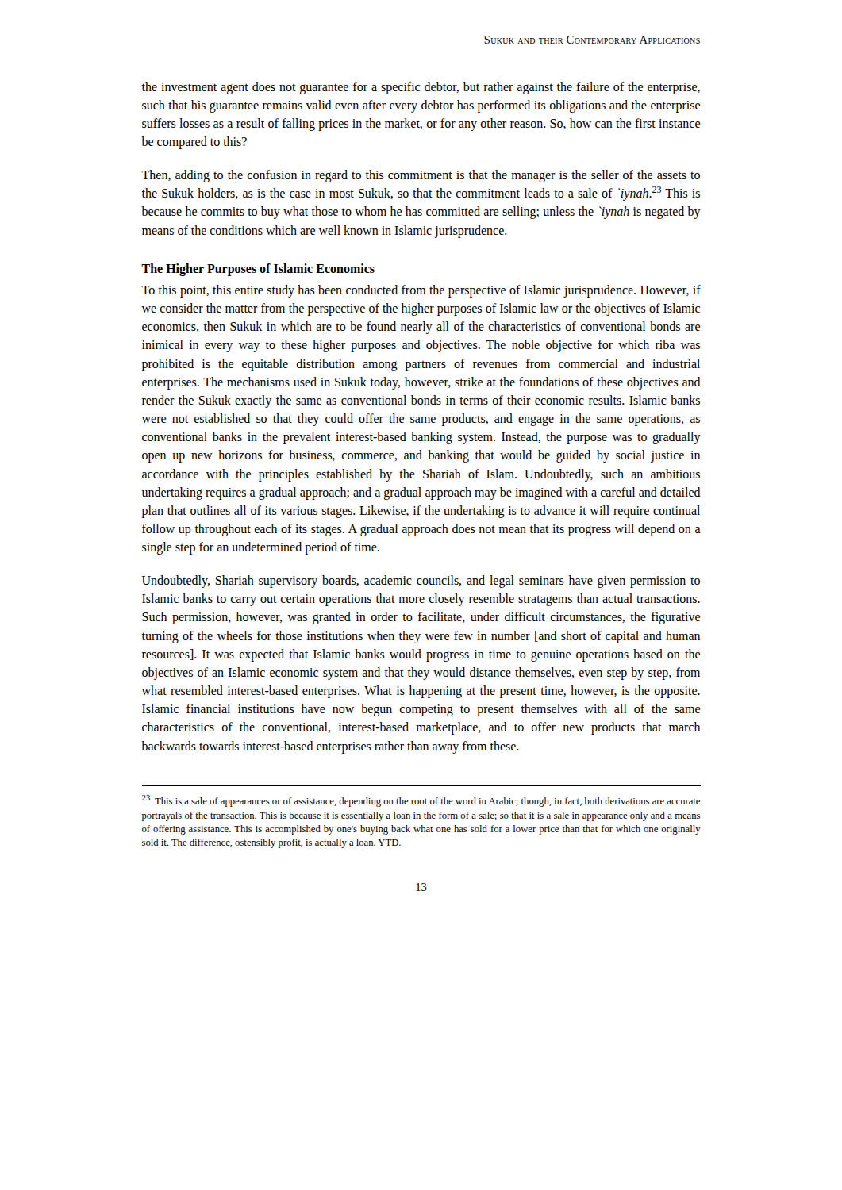Sukuk and their Contemporary Applications
the investment agent does not guarantee for a specific debtor, but rather against the failure of the enterprise, such that his guarantee remains valid even after every debtor has performed its obligations and the enterprise suffers losses as a result of falling prices in the market, or for any other reason. So, how can the first instance be compared to this?
Then, adding to the confusion in regard to this commitment is that the manager is the seller of the assets to the Sukuk holders, as is the case in most Sukuk, so that the commitment leads to a sale of `iynah.23 This is because he commits to buy what those to whom he has committed are selling; unless the `iynah is negated by means of the conditions which are well known in Islamic jurisprudence.
The Higher Purposes of Islamic Economics
To this point, this entire study has been conducted from the perspective of Islamic jurisprudence. However, if we consider the matter from the perspective of the higher purposes of Islamic law or the objectives of Islamic economics, then Sukuk in which are to be found nearly all of the characteristics of conventional bonds are inimical in every way to these higher purposes and objectives. The noble objective for which riba was prohibited is the equitable distribution among partners of revenues from commercial and industrial enterprises. The mechanisms used in Sukuk today, however, strike at the foundations of these objectives and render the Sukuk exactly the same as conventional bonds in terms of their economic results. Islamic banks were not established so that they could offer the same products, and engage in the same operations, as conventional banks in the prevalent interest-based banking system. Instead, the purpose was to gradually open up new horizons for business, commerce, and banking that would be guided by social justice in accordance with the principles established by the Shariah of Islam. Undoubtedly, such an ambitious undertaking requires a gradual approach; and a gradual approach may be imagined with a careful and detailed plan that outlines all of its various stages. Likewise, if the undertaking is to advance it will require continual follow up throughout each of its stages. A gradual approach does not mean that its progress will depend on a single step for an undetermined period of time.
Undoubtedly, Shariah supervisory boards, academic councils, and legal seminars have given permission to Islamic banks to carry out certain operations that more closely resemble stratagems than actual transactions. Such permission, however, was granted in order to facilitate, under difficult circumstances, the figurative turning of the wheels for those institutions when they were few in number [and short of capital and human resources]. It was expected that Islamic banks would progress in time to genuine operations based on the objectives of an Islamic economic system and that they would distance themselves, even step by step, from what resembled interest-based enterprises. What is happening at the present time, however, is the opposite. Islamic financial institutions have now begun competing to present themselves with all of the same characteristics of the conventional, interest-based marketplace, and to offer new products that march backwards towards interest-based enterprises rather than away from these.
23 This is a sale of appearances or of assistance, depending on the root of the word in Arabic; though, in fact, both derivations are accurate portrayals of the transaction. This is because it is essentially a loan in the form of a sale; so that it is a sale in appearance only and a means of offering assistance. This is accomplished by one's buying back what one has sold for a lower price than that for which one originally sold it. The difference, ostensibly profit, is actually a loan. YTD.
13